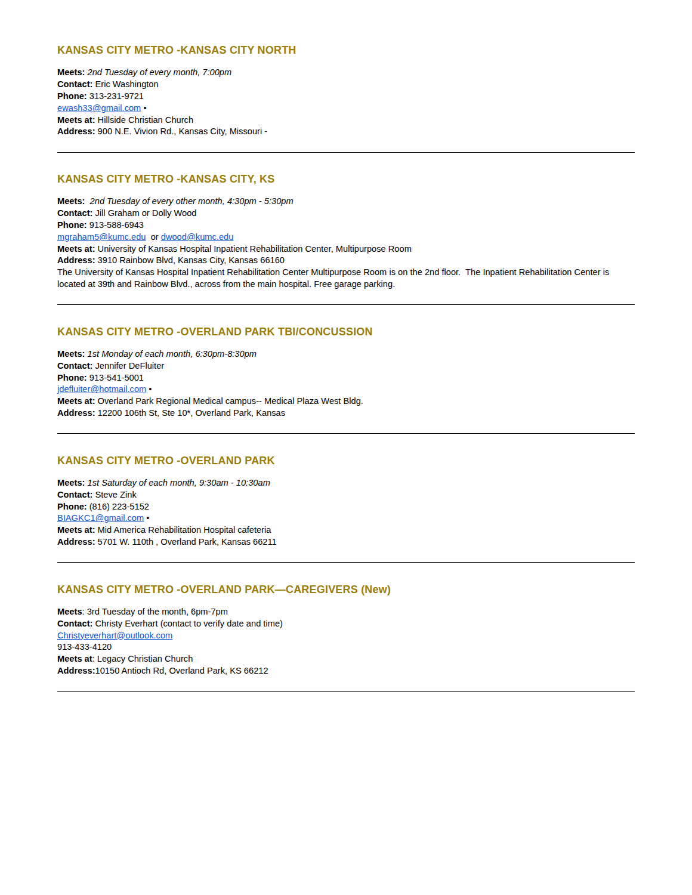KANSAS CITY METRO -KANSAS CITY NORTH
Meets: 2nd Tuesday of every month, 7:00pm
Contact: Eric Washington
Phone: 313-231-9721
ewash33@gmail.com •
Meets at: Hillside Christian Church
Address: 900 N.E. Vivion Rd., Kansas City, Missouri -
KANSAS CITY METRO -KANSAS CITY, KS
Meets: 2nd Tuesday of every other month, 4:30pm - 5:30pm
Contact: Jill Graham or Dolly Wood
Phone: 913-588-6943
mgraham5@kumc.edu or dwood@kumc.edu
Meets at: University of Kansas Hospital Inpatient Rehabilitation Center, Multipurpose Room
Address: 3910 Rainbow Blvd, Kansas City, Kansas 66160
The University of Kansas Hospital Inpatient Rehabilitation Center Multipurpose Room is on the 2nd floor. The Inpatient Rehabilitation Center is located at 39th and Rainbow Blvd., across from the main hospital. Free garage parking.
KANSAS CITY METRO -OVERLAND PARK TBI/CONCUSSION
Meets: 1st Monday of each month, 6:30pm-8:30pm
Contact: Jennifer DeFluiter
Phone: 913-541-5001
jdefluiter@hotmail.com •
Meets at: Overland Park Regional Medical campus-- Medical Plaza West Bldg.
Address: 12200 106th St, Ste 10*, Overland Park, Kansas
KANSAS CITY METRO -OVERLAND PARK
Meets: 1st Saturday of each month, 9:30am - 10:30am
Contact: Steve Zink
Phone: (816) 223-5152
BIAGKC1@gmail.com •
Meets at: Mid America Rehabilitation Hospital cafeteria
Address: 5701 W. 110th , Overland Park, Kansas 66211
KANSAS CITY METRO -OVERLAND PARK—CAREGIVERS (New)
Meets: 3rd Tuesday of the month, 6pm-7pm
Contact: Christy Everhart (contact to verify date and time)
Christyeverhart@outlook.com
913-433-4120
Meets at: Legacy Christian Church
Address: 10150 Antioch Rd, Overland Park, KS 66212